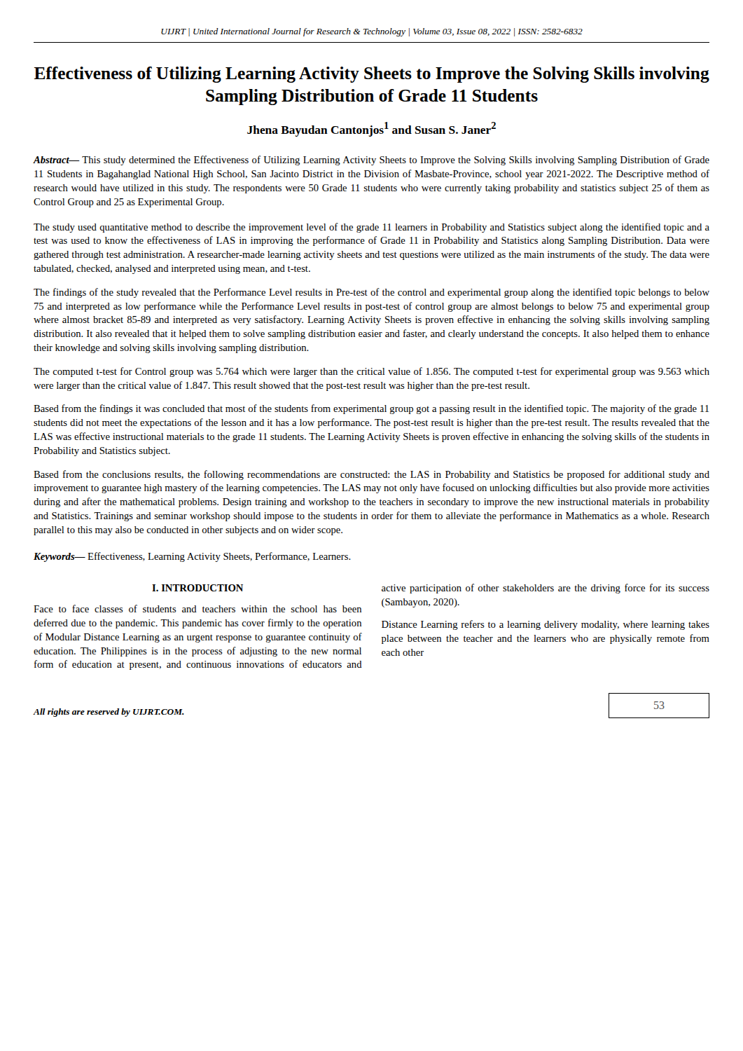UIJRT | United International Journal for Research & Technology | Volume 03, Issue 08, 2022 | ISSN: 2582-6832
Effectiveness of Utilizing Learning Activity Sheets to Improve the Solving Skills involving Sampling Distribution of Grade 11 Students
Jhena Bayudan Cantonjos1 and Susan S. Janer2
Abstract— This study determined the Effectiveness of Utilizing Learning Activity Sheets to Improve the Solving Skills involving Sampling Distribution of Grade 11 Students in Bagahanglad National High School, San Jacinto District in the Division of Masbate-Province, school year 2021-2022. The Descriptive method of research would have utilized in this study. The respondents were 50 Grade 11 students who were currently taking probability and statistics subject 25 of them as Control Group and 25 as Experimental Group.
The study used quantitative method to describe the improvement level of the grade 11 learners in Probability and Statistics subject along the identified topic and a test was used to know the effectiveness of LAS in improving the performance of Grade 11 in Probability and Statistics along Sampling Distribution. Data were gathered through test administration. A researcher-made learning activity sheets and test questions were utilized as the main instruments of the study. The data were tabulated, checked, analysed and interpreted using mean, and t-test.
The findings of the study revealed that the Performance Level results in Pre-test of the control and experimental group along the identified topic belongs to below 75 and interpreted as low performance while the Performance Level results in post-test of control group are almost belongs to below 75 and experimental group where almost bracket 85-89 and interpreted as very satisfactory. Learning Activity Sheets is proven effective in enhancing the solving skills involving sampling distribution. It also revealed that it helped them to solve sampling distribution easier and faster, and clearly understand the concepts. It also helped them to enhance their knowledge and solving skills involving sampling distribution.
The computed t-test for Control group was 5.764 which were larger than the critical value of 1.856. The computed t-test for experimental group was 9.563 which were larger than the critical value of 1.847. This result showed that the post-test result was higher than the pre-test result.
Based from the findings it was concluded that most of the students from experimental group got a passing result in the identified topic. The majority of the grade 11 students did not meet the expectations of the lesson and it has a low performance. The post-test result is higher than the pre-test result. The results revealed that the LAS was effective instructional materials to the grade 11 students. The Learning Activity Sheets is proven effective in enhancing the solving skills of the students in Probability and Statistics subject.
Based from the conclusions results, the following recommendations are constructed: the LAS in Probability and Statistics be proposed for additional study and improvement to guarantee high mastery of the learning competencies. The LAS may not only have focused on unlocking difficulties but also provide more activities during and after the mathematical problems. Design training and workshop to the teachers in secondary to improve the new instructional materials in probability and Statistics. Trainings and seminar workshop should impose to the students in order for them to alleviate the performance in Mathematics as a whole. Research parallel to this may also be conducted in other subjects and on wider scope.
Keywords— Effectiveness, Learning Activity Sheets, Performance, Learners.
I. Introduction
Face to face classes of students and teachers within the school has been deferred due to the pandemic. This pandemic has cover firmly to the operation of Modular Distance Learning as an urgent response to guarantee continuity of education. The Philippines is in the process of adjusting to the new normal form of education at present, and continuous innovations of educators and active participation of other stakeholders are the driving force for its success (Sambayon, 2020).
Distance Learning refers to a learning delivery modality, where learning takes place between the teacher and the learners who are physically remote from each other
All rights are reserved by UIJRT.COM.
53